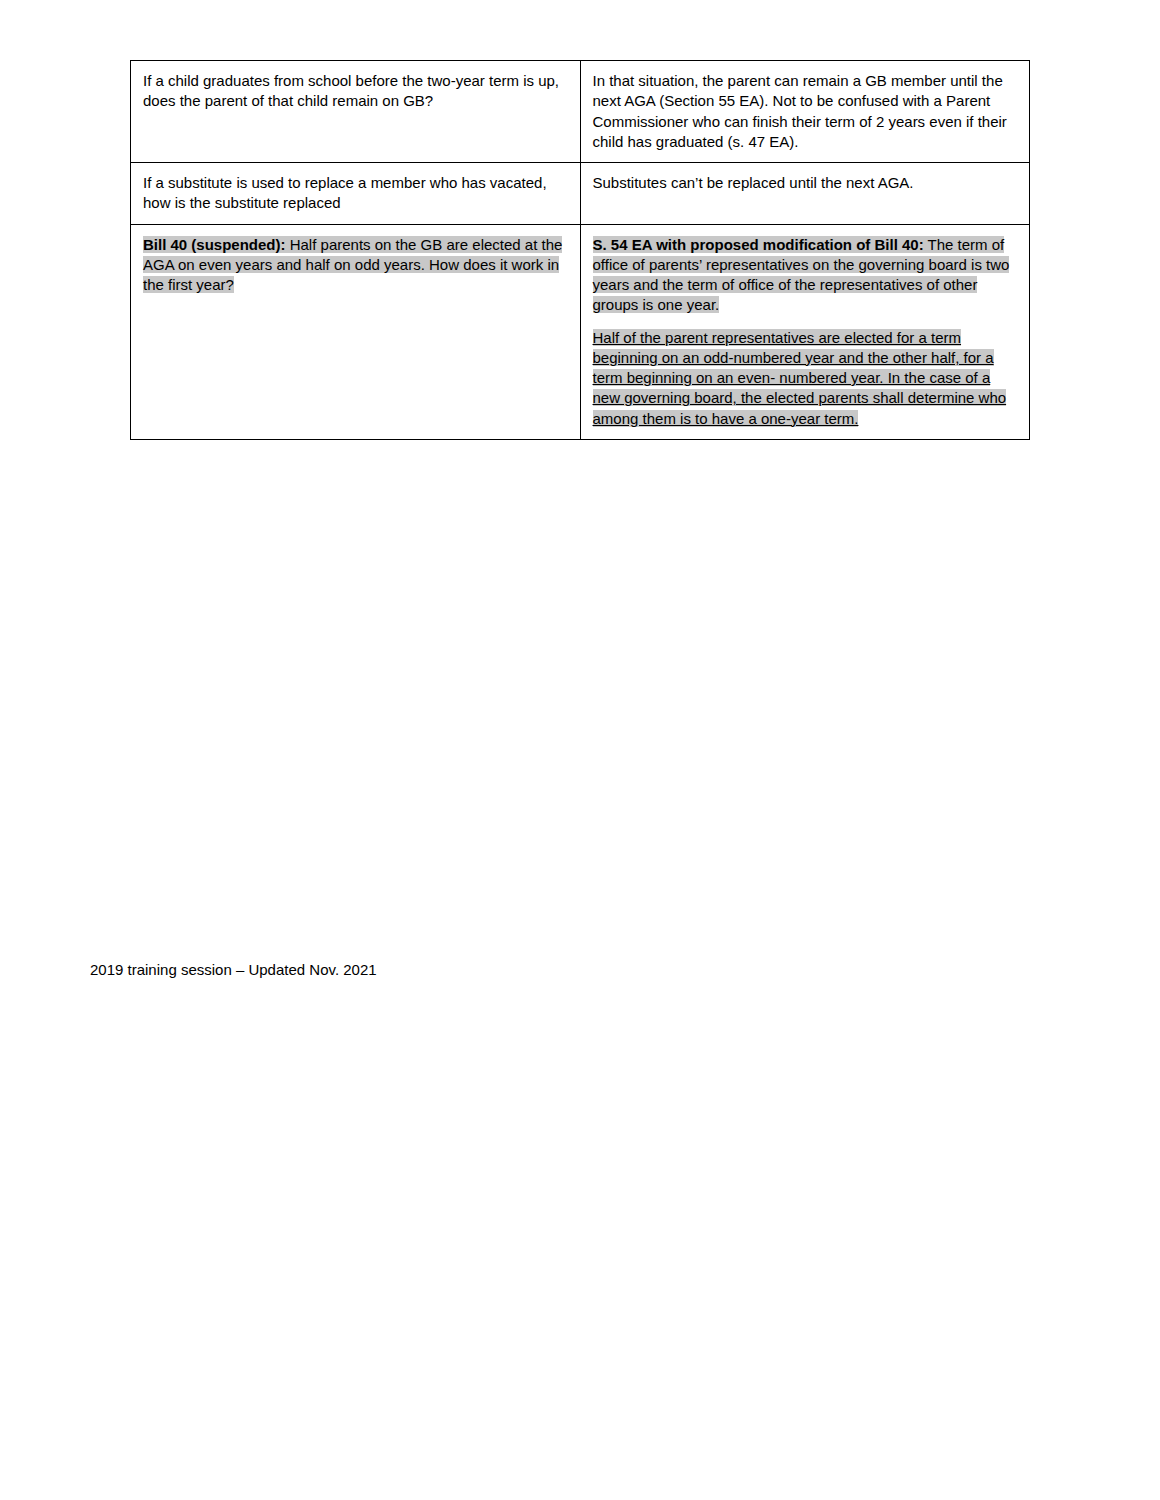| If a child graduates from school before the two-year term is up, does the parent of that child remain on GB? | In that situation, the parent can remain a GB member until the next AGA (Section 55 EA). Not to be confused with a Parent Commissioner who can finish their term of 2 years even if their child has graduated (s. 47 EA). |
| If a substitute is used to replace a member who has vacated, how is the substitute replaced | Substitutes can’t be replaced until the next AGA. |
| Bill 40 (suspended): Half parents on the GB are elected at the AGA on even years and half on odd years. How does it work in the first year? | S. 54 EA with proposed modification of Bill 40: The term of office of parents’ representatives on the governing board is two years and the term of office of the representatives of other groups is one year. Half of the parent representatives are elected for a term beginning on an odd-numbered year and the other half, for a term beginning on an even- numbered year. In the case of a new governing board, the elected parents shall determine who among them is to have a one-year term. |
2019 training session – Updated Nov. 2021